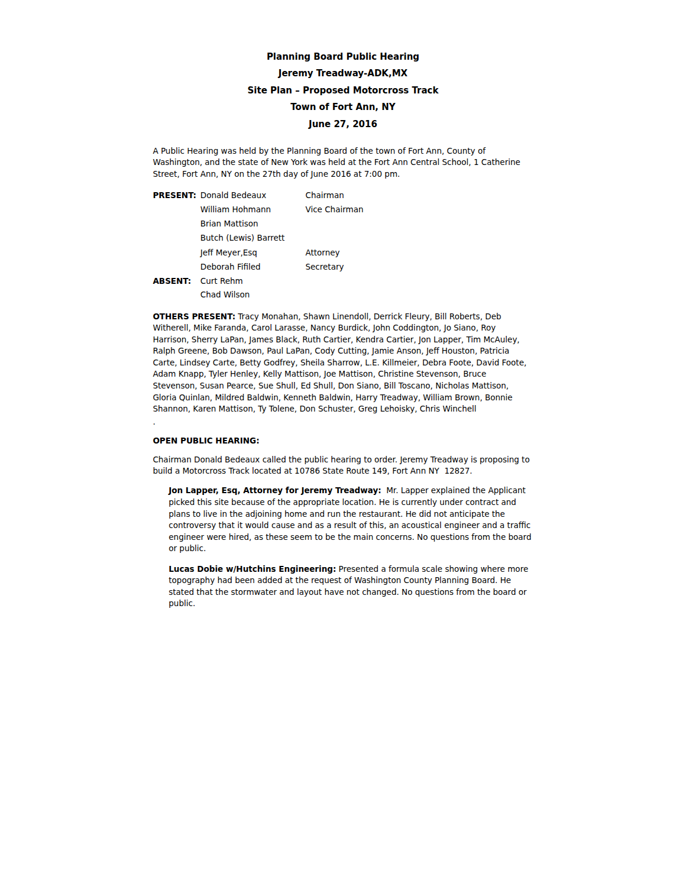Planning Board Public Hearing
Jeremy Treadway-ADK,MX
Site Plan – Proposed Motorcross Track
Town of Fort Ann, NY
June 27, 2016
A Public Hearing was held by the Planning Board of the town of Fort Ann, County of Washington, and the state of New York was held at the Fort Ann Central School, 1 Catherine Street, Fort Ann, NY on the 27th day of June 2016 at 7:00 pm.
| PRESENT: | Donald Bedeaux | Chairman |
| | William Hohmann | Vice Chairman |
| | Brian Mattison | |
| | Butch (Lewis) Barrett | |
| | Jeff Meyer,Esq | Attorney |
| | Deborah Fifiled | Secretary |
| ABSENT: | Curt Rehm | |
| | Chad Wilson | |
OTHERS PRESENT: Tracy Monahan, Shawn Linendoll, Derrick Fleury, Bill Roberts, Deb Witherell, Mike Faranda, Carol Larasse, Nancy Burdick, John Coddington, Jo Siano, Roy Harrison, Sherry LaPan, James Black, Ruth Cartier, Kendra Cartier, Jon Lapper, Tim McAuley, Ralph Greene, Bob Dawson, Paul LaPan, Cody Cutting, Jamie Anson, Jeff Houston, Patricia Carte, Lindsey Carte, Betty Godfrey, Sheila Sharrow, L.E. Killmeier, Debra Foote, David Foote, Adam Knapp, Tyler Henley, Kelly Mattison, Joe Mattison, Christine Stevenson, Bruce Stevenson, Susan Pearce, Sue Shull, Ed Shull, Don Siano, Bill Toscano, Nicholas Mattison, Gloria Quinlan, Mildred Baldwin, Kenneth Baldwin, Harry Treadway, William Brown, Bonnie Shannon, Karen Mattison, Ty Tolene, Don Schuster, Greg Lehoisky, Chris Winchell
.
OPEN PUBLIC HEARING:
Chairman Donald Bedeaux called the public hearing to order. Jeremy Treadway is proposing to build a Motorcross Track located at 10786 State Route 149, Fort Ann NY 12827.
Jon Lapper, Esq, Attorney for Jeremy Treadway: Mr. Lapper explained the Applicant picked this site because of the appropriate location. He is currently under contract and plans to live in the adjoining home and run the restaurant. He did not anticipate the controversy that it would cause and as a result of this, an acoustical engineer and a traffic engineer were hired, as these seem to be the main concerns. No questions from the board or public.
Lucas Dobie w/Hutchins Engineering: Presented a formula scale showing where more topography had been added at the request of Washington County Planning Board. He stated that the stormwater and layout have not changed. No questions from the board or public.